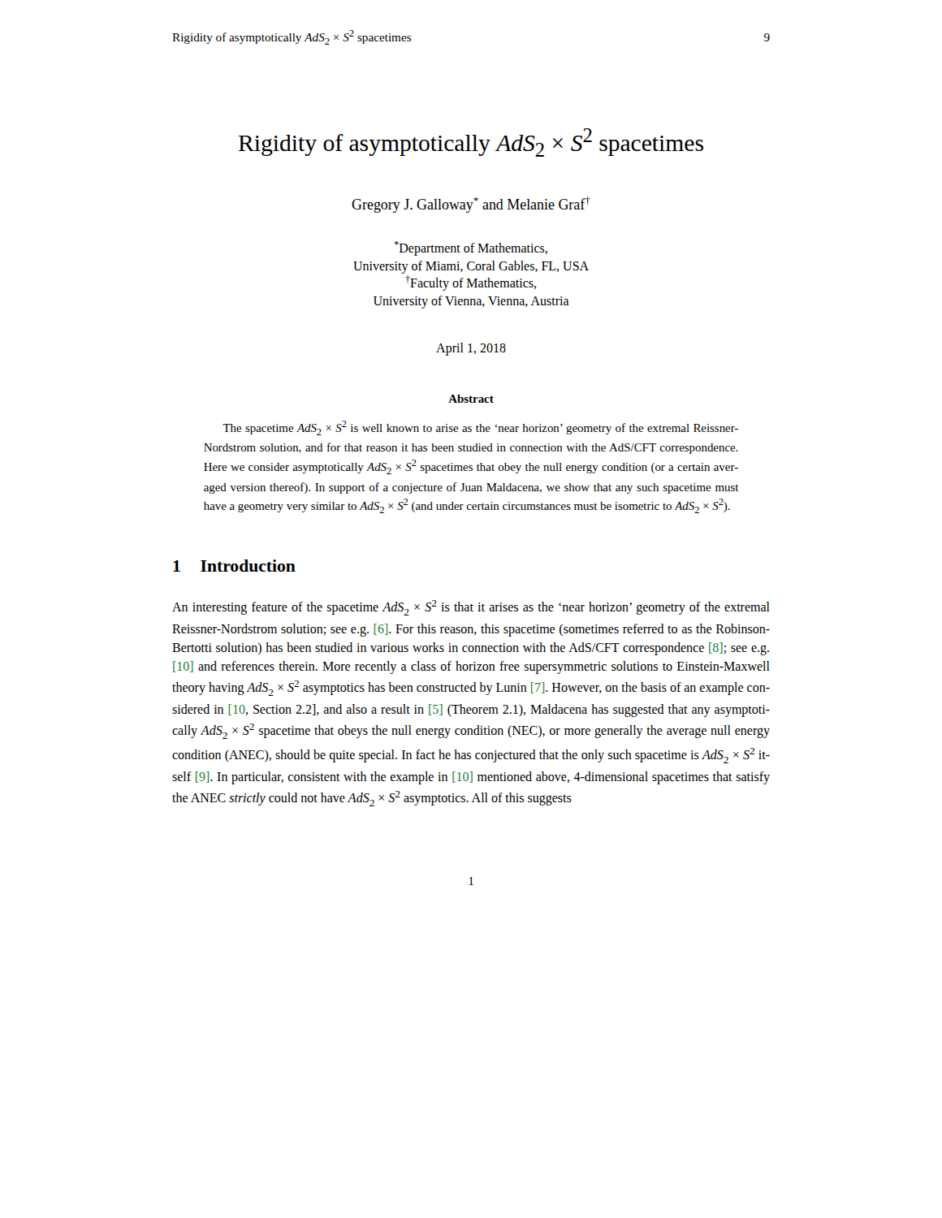Rigidity of asymptotically AdS2 × S2 spacetimes 9
Rigidity of asymptotically AdS2 × S2 spacetimes
Gregory J. Galloway* and Melanie Graf†
*Department of Mathematics,
University of Miami, Coral Gables, FL, USA
†Faculty of Mathematics,
University of Vienna, Vienna, Austria
April 1, 2018
Abstract
The spacetime AdS2 × S2 is well known to arise as the ‘near horizon’ geometry of the extremal Reissner-Nordstrom solution, and for that reason it has been studied in connection with the AdS/CFT correspondence. Here we consider asymptotically AdS2 × S2 spacetimes that obey the null energy condition (or a certain averaged version thereof). In support of a conjecture of Juan Maldacena, we show that any such spacetime must have a geometry very similar to AdS2 × S2 (and under certain circumstances must be isometric to AdS2 × S2).
1 Introduction
An interesting feature of the spacetime AdS2 × S2 is that it arises as the ‘near horizon’ geometry of the extremal Reissner-Nordstrom solution; see e.g. [6]. For this reason, this spacetime (sometimes referred to as the Robinson-Bertotti solution) has been studied in various works in connection with the AdS/CFT correspondence [8]; see e.g. [10] and references therein. More recently a class of horizon free supersymmetric solutions to Einstein-Maxwell theory having AdS2 × S2 asymptotics has been constructed by Lunin [7]. However, on the basis of an example considered in [10, Section 2.2], and also a result in [5] (Theorem 2.1), Maldacena has suggested that any asymptotically AdS2 × S2 spacetime that obeys the null energy condition (NEC), or more generally the average null energy condition (ANEC), should be quite special. In fact he has conjectured that the only such spacetime is AdS2 × S2 itself [9]. In particular, consistent with the example in [10] mentioned above, 4-dimensional spacetimes that satisfy the ANEC strictly could not have AdS2 × S2 asymptotics. All of this suggests
1